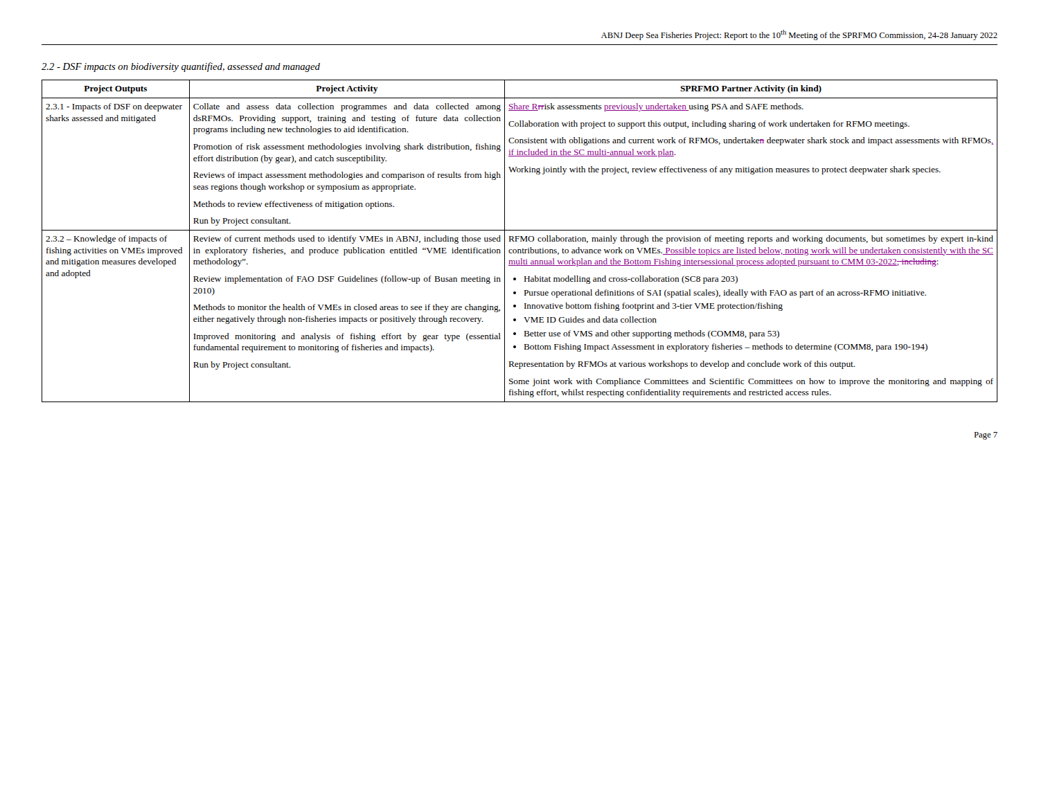ABNJ Deep Sea Fisheries Project: Report to the 10th Meeting of the SPRFMO Commission, 24-28 January 2022
2.2 - DSF impacts on biodiversity quantified, assessed and managed
| Project Outputs | Project Activity | SPRFMO Partner Activity (in kind) |
| --- | --- | --- |
| 2.3.1 - Impacts of DSF on deepwater sharks assessed and mitigated | Collate and assess data collection programmes and data collected among dsRFMOs. Providing support, training and testing of future data collection programs including new technologies to aid identification. Promotion of risk assessment methodologies involving shark distribution, fishing effort distribution (by gear), and catch susceptibility. Reviews of impact assessment methodologies and comparison of results from high seas regions though workshop or symposium as appropriate. Methods to review effectiveness of mitigation options. Run by Project consultant. | Share R rr isk assessments previously undertaken using PSA and SAFE methods. Collaboration with project to support this output, including sharing of work undertaken for RFMO meetings. Consistent with obligations and current work of RFMOs, undertake n deepwater shark stock and impact assessments with RFMOs , if included in the SC multi-annual work plan . Working jointly with the project, review effectiveness of any mitigation measures to protect deepwater shark species. |
| 2.3.2 – Knowledge of impacts of fishing activities on VMEs improved and mitigation measures developed and adopted | Review of current methods used to identify VMEs in ABNJ, including those used in exploratory fisheries, and produce publication entitled “VME identification methodology”. Review implementation of FAO DSF Guidelines (follow-up of Busan meeting in 2010) Methods to monitor the health of VMEs in closed areas to see if they are changing, either negatively through non-fisheries impacts or positively through recovery. Improved monitoring and analysis of fishing effort by gear type (essential fundamental requirement to monitoring of fisheries and impacts). Run by Project consultant. | RFMO collaboration, mainly through the provision of meeting reports and working documents, but sometimes by expert in-kind contributions, to advance work on VMEs. Possible topics are listed below, noting work will be undertaken consistently with the SC multi annual workplan and the Bottom Fishing intersessional process adopted pursuant to CMM 03-2022 , including : Habitat modelling and cross-collaboration (SC8 para 203) Pursue operational definitions of SAI (spatial scales), ideally with FAO as part of an across-RFMO initiative. Innovative bottom fishing footprint and 3-tier VME protection/fishing VME ID Guides and data collection Better use of VMS and other supporting methods (COMM8, para 53) Bottom Fishing Impact Assessment in exploratory fisheries – methods to determine (COMM8, para 190-194) Representation by RFMOs at various workshops to develop and conclude work of this output. Some joint work with Compliance Committees and Scientific Committees on how to improve the monitoring and mapping of fishing effort, whilst respecting confidentiality requirements and restricted access rules. |
Page 7